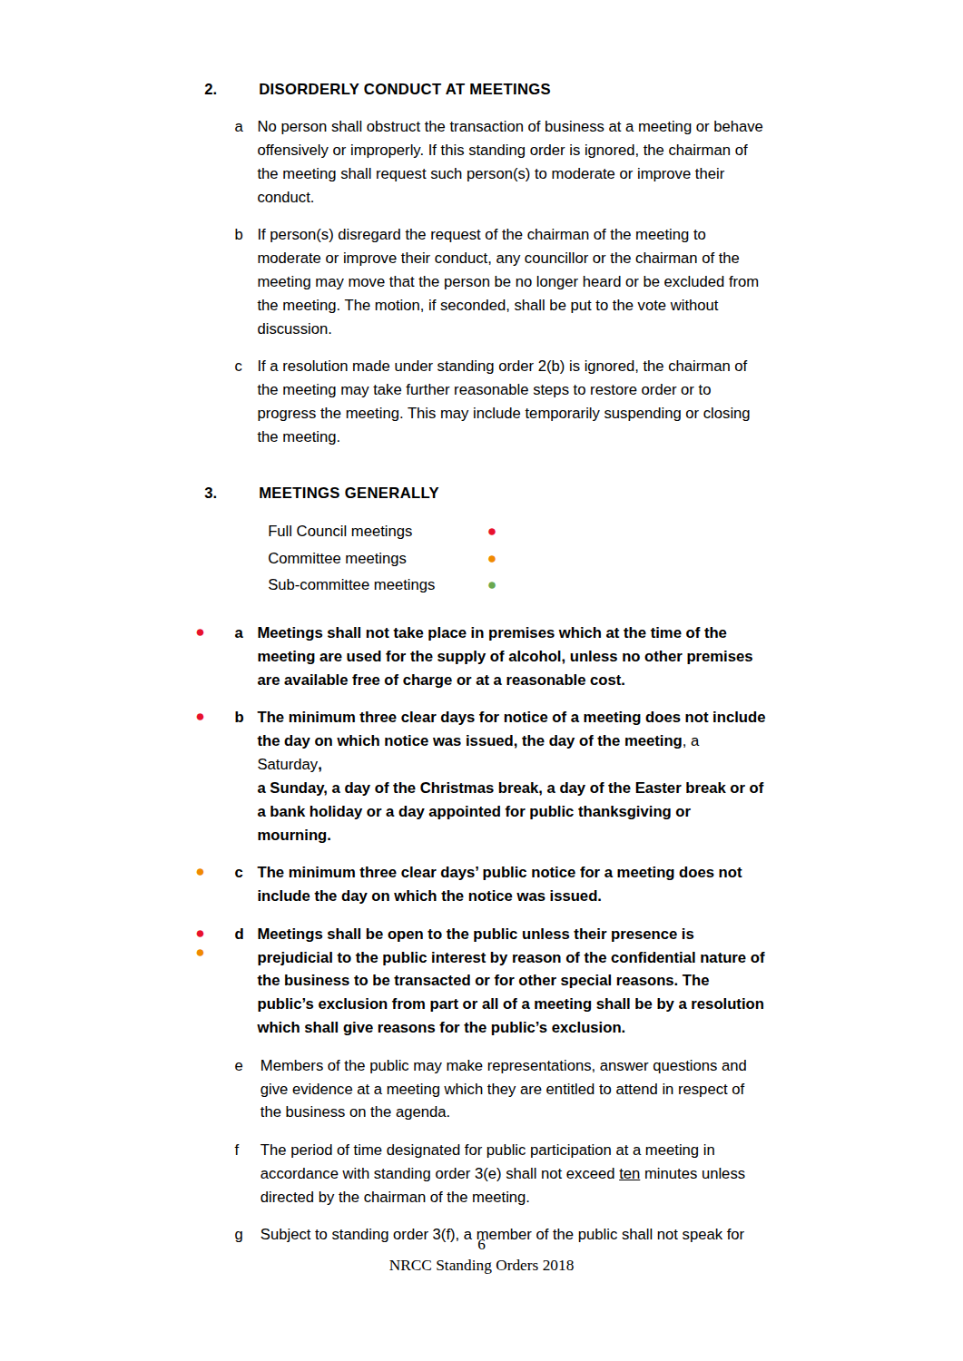2. DISORDERLY CONDUCT AT MEETINGS
a
No person shall obstruct the transaction of business at a meeting or behave offensively or improperly. If this standing order is ignored, the chairman of the meeting shall request such person(s) to moderate or improve their conduct.
b
If person(s) disregard the request of the chairman of the meeting to moderate or improve their conduct, any councillor or the chairman of the meeting may move that the person be no longer heard or be excluded from the meeting. The motion, if seconded, shall be put to the vote without discussion.
c
If a resolution made under standing order 2(b) is ignored, the chairman of the meeting may take further reasonable steps to restore order or to progress the meeting. This may include temporarily suspending or closing the meeting.
3. MEETINGS GENERALLY
Full Council meetings ●
Committee meetings ●
Sub-committee meetings ●
●
a
Meetings shall not take place in premises which at the time of the meeting are used for the supply of alcohol, unless no other premises are available free of charge or at a reasonable cost.
●
b
The minimum three clear days for notice of a meeting does not include the day on which notice was issued, the day of the meeting, a Saturday,
a Sunday, a day of the Christmas break, a day of the Easter break or of a bank holiday or a day appointed for public thanksgiving or mourning.
●
c
The minimum three clear days’ public notice for a meeting does not include the day on which the notice was issued.
● ●
d
Meetings shall be open to the public unless their presence is prejudicial to the public interest by reason of the confidential nature of the business to be transacted or for other special reasons. The public’s exclusion from part or all of a meeting shall be by a resolution which shall give reasons for the public’s exclusion.
e
Members of the public may make representations, answer questions and give evidence at a meeting which they are entitled to attend in respect of the business on the agenda.
f
The period of time designated for public participation at a meeting in accordance with standing order 3(e) shall not exceed ten minutes unless directed by the chairman of the meeting.
g
Subject to standing order 3(f), a member of the public shall not speak for
6 NRCC Standing Orders 2018